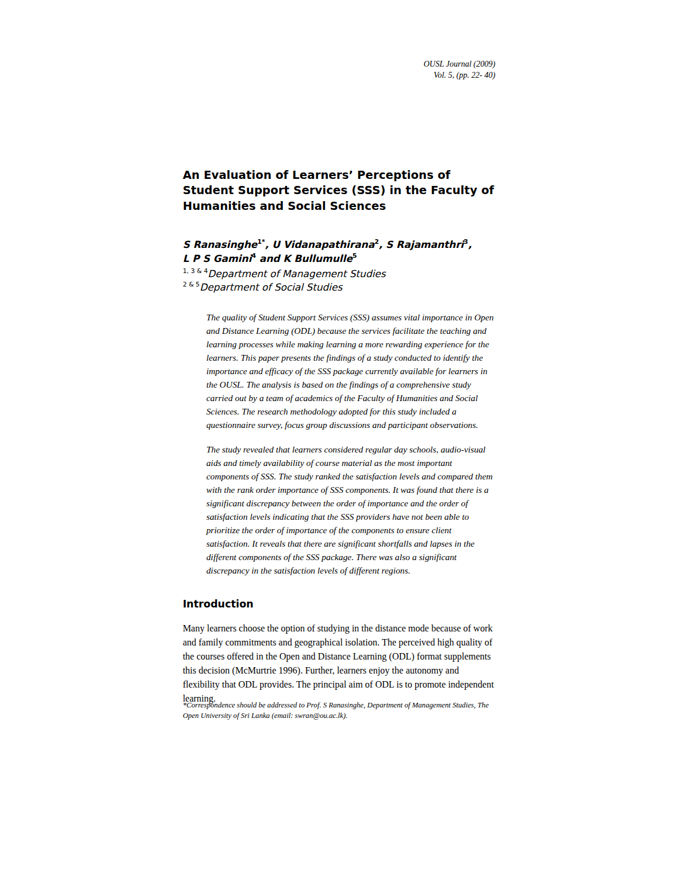OUSL Journal (2009)
Vol. 5, (pp. 22- 40)
An Evaluation of Learners’ Perceptions of Student Support Services (SSS) in the Faculty of Humanities and Social Sciences
S Ranasinghe1*, U Vidanapathirana2, S Rajamanthri3,
L P S Gamini4 and K Bullumulle5
1, 3 & 4Department of Management Studies
2 & 5Department of Social Studies
The quality of Student Support Services (SSS) assumes vital importance in Open and Distance Learning (ODL) because the services facilitate the teaching and learning processes while making learning a more rewarding experience for the learners. This paper presents the findings of a study conducted to identify the importance and efficacy of the SSS package currently available for learners in the OUSL. The analysis is based on the findings of a comprehensive study carried out by a team of academics of the Faculty of Humanities and Social Sciences. The research methodology adopted for this study included a questionnaire survey, focus group discussions and participant observations.
The study revealed that learners considered regular day schools, audio-visual aids and timely availability of course material as the most important components of SSS. The study ranked the satisfaction levels and compared them with the rank order importance of SSS components. It was found that there is a significant discrepancy between the order of importance and the order of satisfaction levels indicating that the SSS providers have not been able to prioritize the order of importance of the components to ensure client satisfaction. It reveals that there are significant shortfalls and lapses in the different components of the SSS package. There was also a significant discrepancy in the satisfaction levels of different regions.
Introduction
Many learners choose the option of studying in the distance mode because of work and family commitments and geographical isolation. The perceived high quality of the courses offered in the Open and Distance Learning (ODL) format supplements this decision (McMurtrie 1996). Further, learners enjoy the autonomy and flexibility that ODL provides. The principal aim of ODL is to promote independent learning.
*Correspondence should be addressed to Prof. S Ranasinghe, Department of Management Studies, The Open University of Sri Lanka (email: swran@ou.ac.lk).